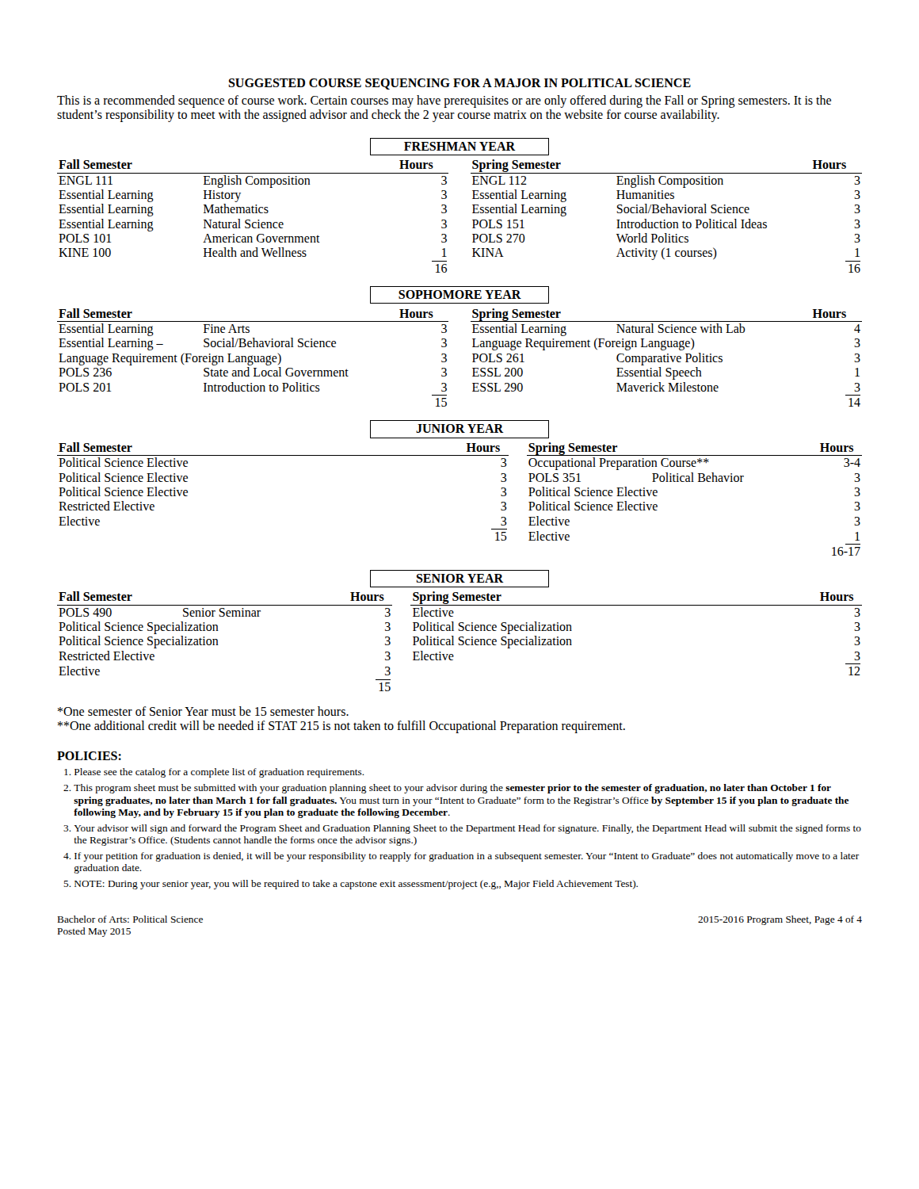SUGGESTED COURSE SEQUENCING FOR A MAJOR IN POLITICAL SCIENCE
This is a recommended sequence of course work. Certain courses may have prerequisites or are only offered during the Fall or Spring semesters. It is the student’s responsibility to meet with the assigned advisor and check the 2 year course matrix on the website for course availability.
FRESHMAN YEAR
| Fall Semester | Hours | | Spring Semester | Hours |
| ENGL 111 | English Composition | 3 | | ENGL 112 | English Composition | 3 |
| Essential Learning | History | 3 | | Essential Learning | Humanities | 3 |
| Essential Learning | Mathematics | 3 | | Essential Learning | Social/Behavioral Science | 3 |
| Essential Learning | Natural Science | 3 | | POLS 151 | Introduction to Political Ideas | 3 |
| POLS 101 | American Government | 3 | | POLS 270 | World Politics | 3 |
| KINE 100 | Health and Wellness | 1 | | KINA | Activity (1 courses) | 1 |
| | | 16 | | | | 16 |
SOPHOMORE YEAR
| Fall Semester | Hours | | Spring Semester | Hours |
| Essential Learning | Fine Arts | 3 | | Essential Learning | Natural Science with Lab | 4 |
| Essential Learning – | Social/Behavioral Science | 3 | | Language Requirement (Foreign Language) | 3 |
| Language Requirement (Foreign Language) | 3 | | POLS 261 | Comparative Politics | 3 |
| POLS 236 | State and Local Government | 3 | | ESSL 200 | Essential Speech | 1 |
| POLS 201 | Introduction to Politics | 3 | | ESSL 290 | Maverick Milestone | 3 |
| | | 15 | | | | 14 |
JUNIOR YEAR
| Fall Semester | Hours | | Spring Semester | Hours |
| Political Science Elective | 3 | | Occupational Preparation Course** | 3-4 |
| Political Science Elective | 3 | | POLS 351 | Political Behavior | 3 |
| Political Science Elective | 3 | | Political Science Elective | 3 |
| Restricted Elective | 3 | | Political Science Elective | 3 |
| Elective | 3 | | Elective | 3 |
| | | 15 | | Elective | 1 |
| | | | | | | 16-17 |
SENIOR YEAR
| Fall Semester | Hours | | Spring Semester | Hours |
| POLS 490 | Senior Seminar | 3 | | Elective | 3 |
| Political Science Specialization | 3 | | Political Science Specialization | 3 |
| Political Science Specialization | 3 | | Political Science Specialization | 3 |
| Restricted Elective | 3 | | Elective | 3 |
| Elective | 3 | | | | 12 |
| | | 15 | | | | |
*One semester of Senior Year must be 15 semester hours.
**One additional credit will be needed if STAT 215 is not taken to fulfill Occupational Preparation requirement.
POLICIES:
Please see the catalog for a complete list of graduation requirements.
This program sheet must be submitted with your graduation planning sheet to your advisor during the semester prior to the semester of graduation, no later than October 1 for spring graduates, no later than March 1 for fall graduates. You must turn in your “Intent to Graduate” form to the Registrar’s Office by September 15 if you plan to graduate the following May, and by February 15 if you plan to graduate the following December.
Your advisor will sign and forward the Program Sheet and Graduation Planning Sheet to the Department Head for signature. Finally, the Department Head will submit the signed forms to the Registrar’s Office. (Students cannot handle the forms once the advisor signs.)
If your petition for graduation is denied, it will be your responsibility to reapply for graduation in a subsequent semester. Your “Intent to Graduate” does not automatically move to a later graduation date.
NOTE: During your senior year, you will be required to take a capstone exit assessment/project (e.g,, Major Field Achievement Test).
Bachelor of Arts: Political Science Posted May 2015
2015-2016 Program Sheet, Page 4 of 4